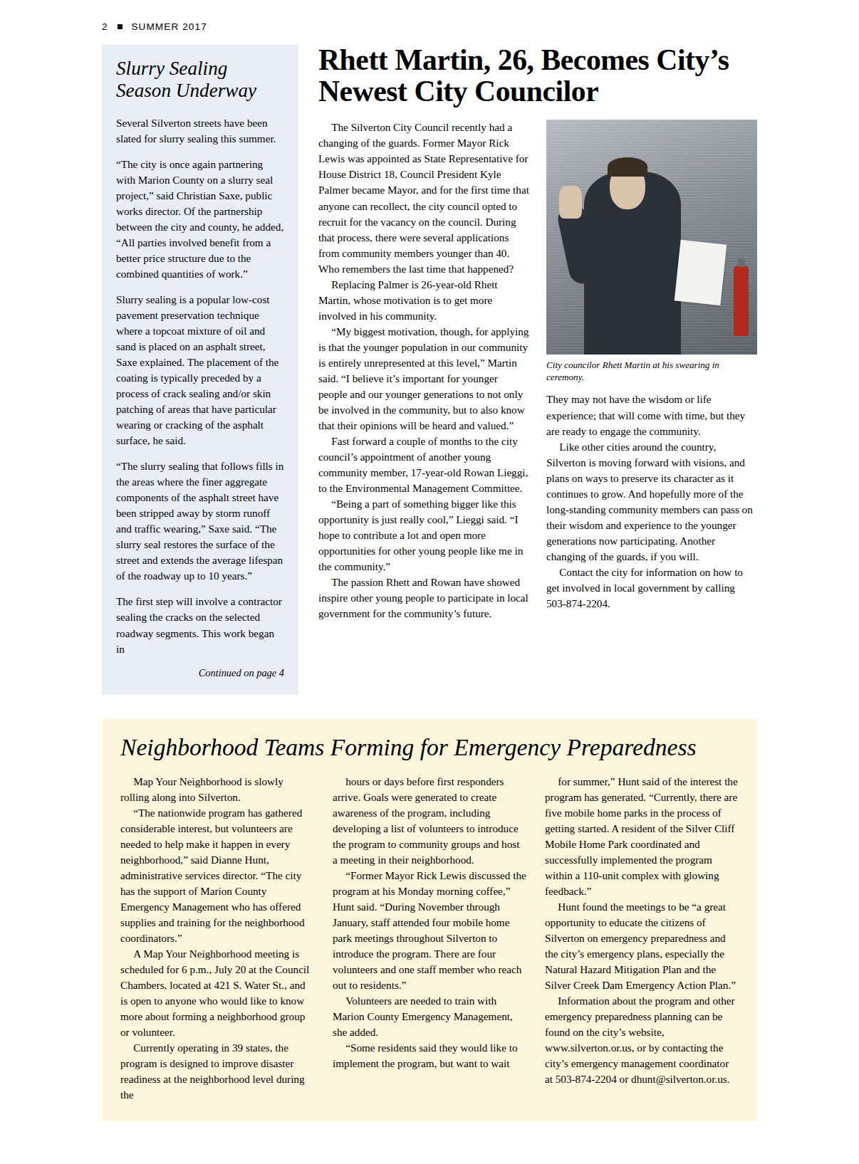2 SUMMER 2017
Slurry Sealing
Season Underway
Several Silverton streets have been slated for slurry sealing this summer.
“The city is once again partnering with Marion County on a slurry seal project,” said Christian Saxe, public works director. Of the partnership between the city and county, he added, “All parties involved benefit from a better price structure due to the combined quantities of work.”
Slurry sealing is a popular low-cost pavement preservation technique where a topcoat mixture of oil and sand is placed on an asphalt street, Saxe explained. The placement of the coating is typically preceded by a process of crack sealing and/or skin patching of areas that have particular wearing or cracking of the asphalt surface, he said.
“The slurry sealing that follows fills in the areas where the finer aggregate components of the asphalt street have been stripped away by storm runoff and traffic wearing,” Saxe said. “The slurry seal restores the surface of the street and extends the average lifespan of the roadway up to 10 years.”
The first step will involve a contractor sealing the cracks on the selected roadway segments. This work began in
Continued on page 4
Rhett Martin, 26, Becomes City’s Newest City Councilor
The Silverton City Council recently had a changing of the guards. Former Mayor Rick Lewis was appointed as State Representative for House District 18, Council President Kyle Palmer became Mayor, and for the first time that anyone can recollect, the city council opted to recruit for the vacancy on the council. During that process, there were several applications from community members younger than 40. Who remembers the last time that happened?
Replacing Palmer is 26-year-old Rhett Martin, whose motivation is to get more involved in his community.
“My biggest motivation, though, for applying is that the younger population in our community is entirely unrepresented at this level,” Martin said. “I believe it’s important for younger people and our younger generations to not only be involved in the community, but to also know that their opinions will be heard and valued.”
Fast forward a couple of months to the city council’s appointment of another young community member, 17-year-old Rowan Lieggi, to the Environmental Management Committee.
“Being a part of something bigger like this opportunity is just really cool,” Lieggi said. “I hope to contribute a lot and open more opportunities for other young people like me in the community.”
The passion Rhett and Rowan have showed inspire other young people to participate in local government for the community’s future.
City councilor Rhett Martin at his swearing in ceremony.
They may not have the wisdom or life experience; that will come with time, but they are ready to engage the community.
Like other cities around the country, Silverton is moving forward with visions, and plans on ways to preserve its character as it continues to grow. And hopefully more of the long-standing community members can pass on their wisdom and experience to the younger generations now participating. Another changing of the guards, if you will.
Contact the city for information on how to get involved in local government by calling 503-874-2204.
Neighborhood Teams Forming for Emergency Preparedness
Map Your Neighborhood is slowly rolling along into Silverton.
“The nationwide program has gathered considerable interest, but volunteers are needed to help make it happen in every neighborhood,” said Dianne Hunt, administrative services director. “The city has the support of Marion County Emergency Management who has offered supplies and training for the neighborhood coordinators.”
A Map Your Neighborhood meeting is scheduled for 6 p.m., July 20 at the Council Chambers, located at 421 S. Water St., and is open to anyone who would like to know more about forming a neighborhood group or volunteer.
Currently operating in 39 states, the program is designed to improve disaster readiness at the neighborhood level during the
hours or days before first responders arrive. Goals were generated to create awareness of the program, including developing a list of volunteers to introduce the program to community groups and host a meeting in their neighborhood.
“Former Mayor Rick Lewis discussed the program at his Monday morning coffee,” Hunt said. “During November through January, staff attended four mobile home park meetings throughout Silverton to introduce the program. There are four volunteers and one staff member who reach out to residents.”
Volunteers are needed to train with Marion County Emergency Management, she added.
“Some residents said they would like to implement the program, but want to wait
for summer,” Hunt said of the interest the program has generated. “Currently, there are five mobile home parks in the process of getting started. A resident of the Silver Cliff Mobile Home Park coordinated and successfully implemented the program within a 110-unit complex with glowing feedback.”
Hunt found the meetings to be “a great opportunity to educate the citizens of Silverton on emergency preparedness and the city’s emergency plans, especially the Natural Hazard Mitigation Plan and the Silver Creek Dam Emergency Action Plan.”
Information about the program and other emergency preparedness planning can be found on the city’s website, www.silverton.or.us, or by contacting the city’s emergency management coordinator at 503-874-2204 or dhunt@silverton.or.us.